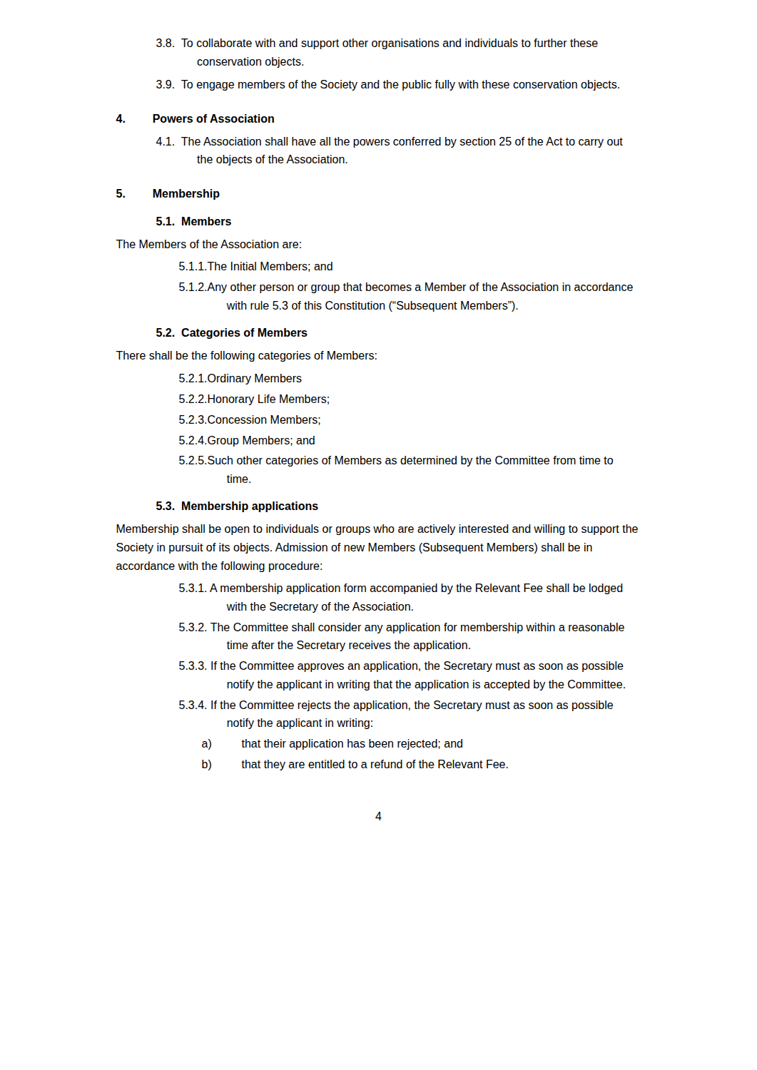3.8. To collaborate with and support other organisations and individuals to further these conservation objects.
3.9. To engage members of the Society and the public fully with these conservation objects.
4. Powers of Association
4.1. The Association shall have all the powers conferred by section 25 of the Act to carry out the objects of the Association.
5. Membership
5.1. Members
The Members of the Association are:
5.1.1.The Initial Members; and
5.1.2.Any other person or group that becomes a Member of the Association in accordance with rule 5.3 of this Constitution (“Subsequent Members”).
5.2. Categories of Members
There shall be the following categories of Members:
5.2.1.Ordinary Members
5.2.2.Honorary Life Members;
5.2.3.Concession Members;
5.2.4.Group Members; and
5.2.5.Such other categories of Members as determined by the Committee from time to time.
5.3. Membership applications
Membership shall be open to individuals or groups who are actively interested and willing to support the Society in pursuit of its objects. Admission of new Members (Subsequent Members) shall be in accordance with the following procedure:
5.3.1. A membership application form accompanied by the Relevant Fee shall be lodged with the Secretary of the Association.
5.3.2. The Committee shall consider any application for membership within a reasonable time after the Secretary receives the application.
5.3.3. If the Committee approves an application, the Secretary must as soon as possible notify the applicant in writing that the application is accepted by the Committee.
5.3.4. If the Committee rejects the application, the Secretary must as soon as possible notify the applicant in writing:
a) that their application has been rejected; and
b) that they are entitled to a refund of the Relevant Fee.
4